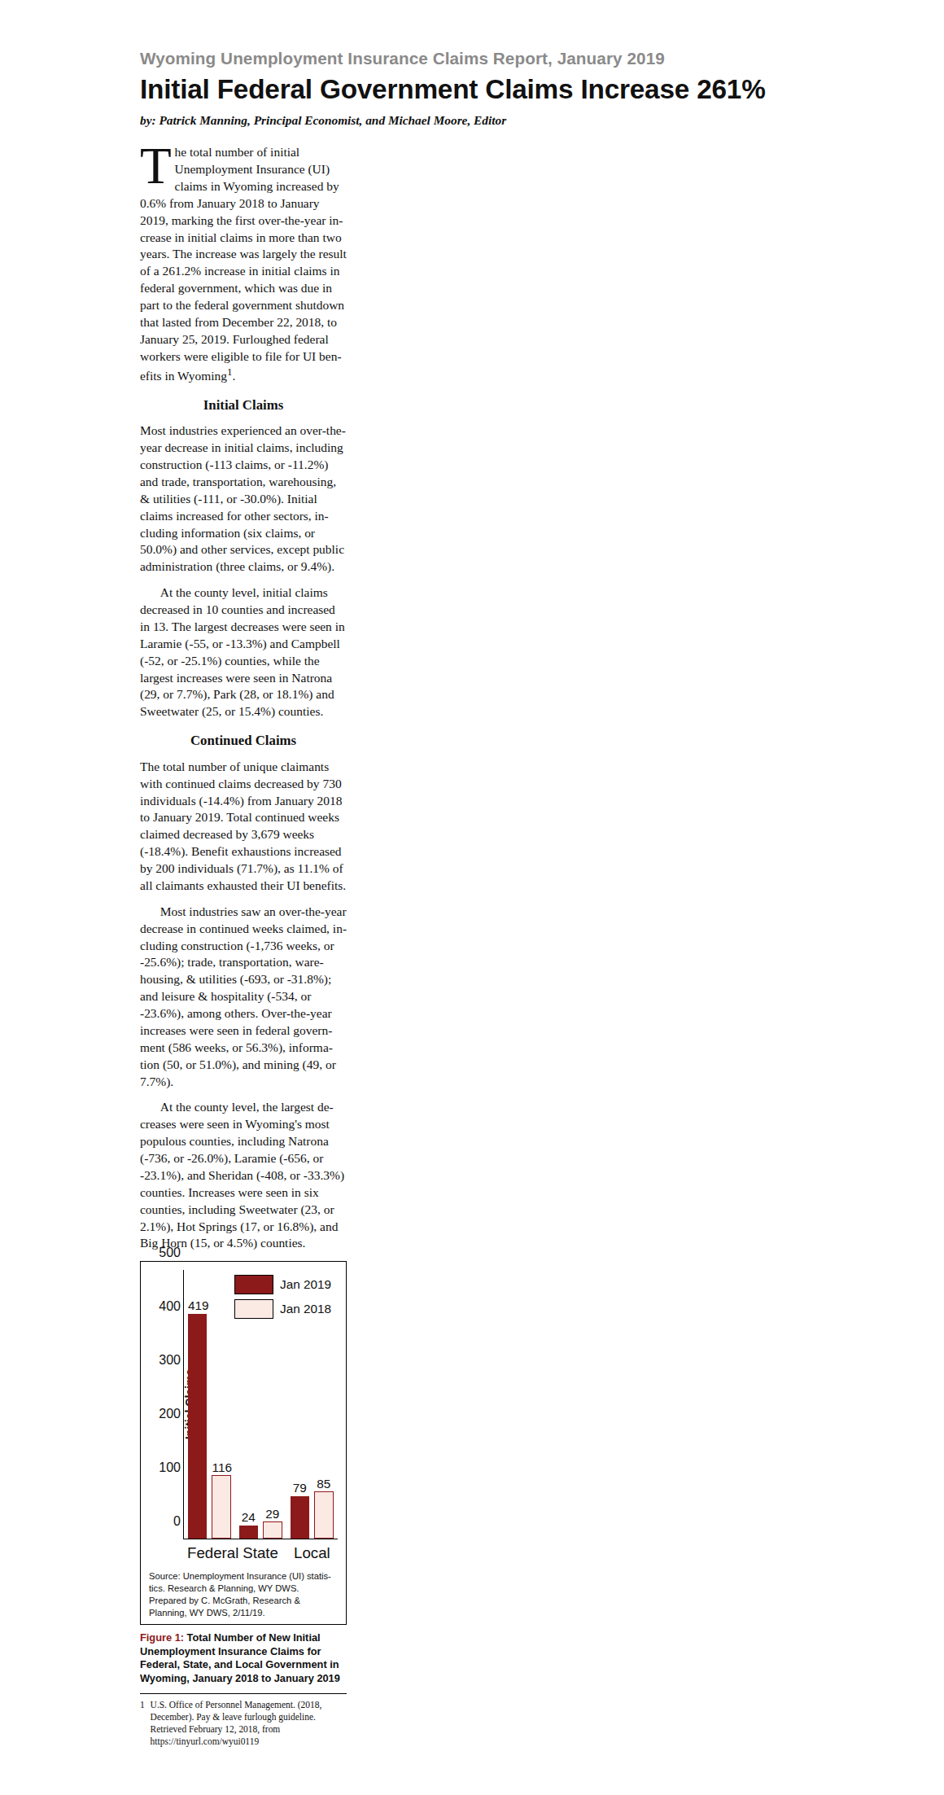Wyoming Unemployment Insurance Claims Report, January 2019
Initial Federal Government Claims Increase 261%
by: Patrick Manning, Principal Economist, and Michael Moore, Editor
The total number of initial Unemployment Insurance (UI) claims in Wyoming increased by 0.6% from January 2018 to January 2019, marking the first over-the-year increase in initial claims in more than two years. The increase was largely the result of a 261.2% increase in initial claims in federal government, which was due in part to the federal government shutdown that lasted from December 22, 2018, to January 25, 2019. Furloughed federal workers were eligible to file for UI benefits in Wyoming1.
Initial Claims
Most industries experienced an over-the-year decrease in initial claims, including construction (-113 claims, or -11.2%) and trade, transportation, warehousing, & utilities (-111, or -30.0%). Initial claims increased for other sectors, including information (six claims, or 50.0%) and other services, except public administration (three claims, or 9.4%).
At the county level, initial claims decreased in 10 counties and increased in 13. The largest decreases were seen in Laramie (-55, or -13.3%) and Campbell (-52, or -25.1%) counties, while the largest increases were seen in Natrona (29, or 7.7%), Park (28, or 18.1%) and Sweetwater (25, or 15.4%) counties.
Continued Claims
The total number of unique claimants with continued claims decreased by 730 individuals (-14.4%) from January 2018 to January 2019. Total continued weeks claimed decreased by 3,679 weeks (-18.4%). Benefit exhaustions increased by 200 individuals (71.7%), as 11.1% of all claimants exhausted their UI benefits.
Most industries saw an over-the-year decrease in continued weeks claimed, including construction (-1,736 weeks, or -25.6%); trade, transportation, warehousing, & utilities (-693, or -31.8%); and leisure & hospitality (-534, or -23.6%), among others. Over-the-year increases were seen in federal government (586 weeks, or 56.3%), information (50, or 51.0%), and mining (49, or 7.7%).
At the county level, the largest decreases were seen in Wyoming's most populous counties, including Natrona (-736, or -26.0%), Laramie (-656, or -23.1%), and Sheridan (-408, or -33.3%) counties. Increases were seen in six counties, including Sweetwater (23, or 2.1%), Hot Springs (17, or 16.8%), and Big Horn (15, or 4.5%) counties.
Initial Claims
500
400
300
200
100
0
Jan 2019
Jan 2018
419
116
24
29
79
85
Federal
State
Local
Source: Unemployment Insurance (UI) statistics. Research & Planning, WY DWS.
Prepared by C. McGrath, Research & Planning, WY DWS, 2/11/19.
Figure 1: Total Number of New Initial Unemployment Insurance Claims for Federal, State, and Local Government in Wyoming, January 2018 to January 2019
1 U.S. Office of Personnel Management. (2018, December). Pay & leave furlough guideline. Retrieved February 12, 2018, from https://tinyurl.com/wyui0119